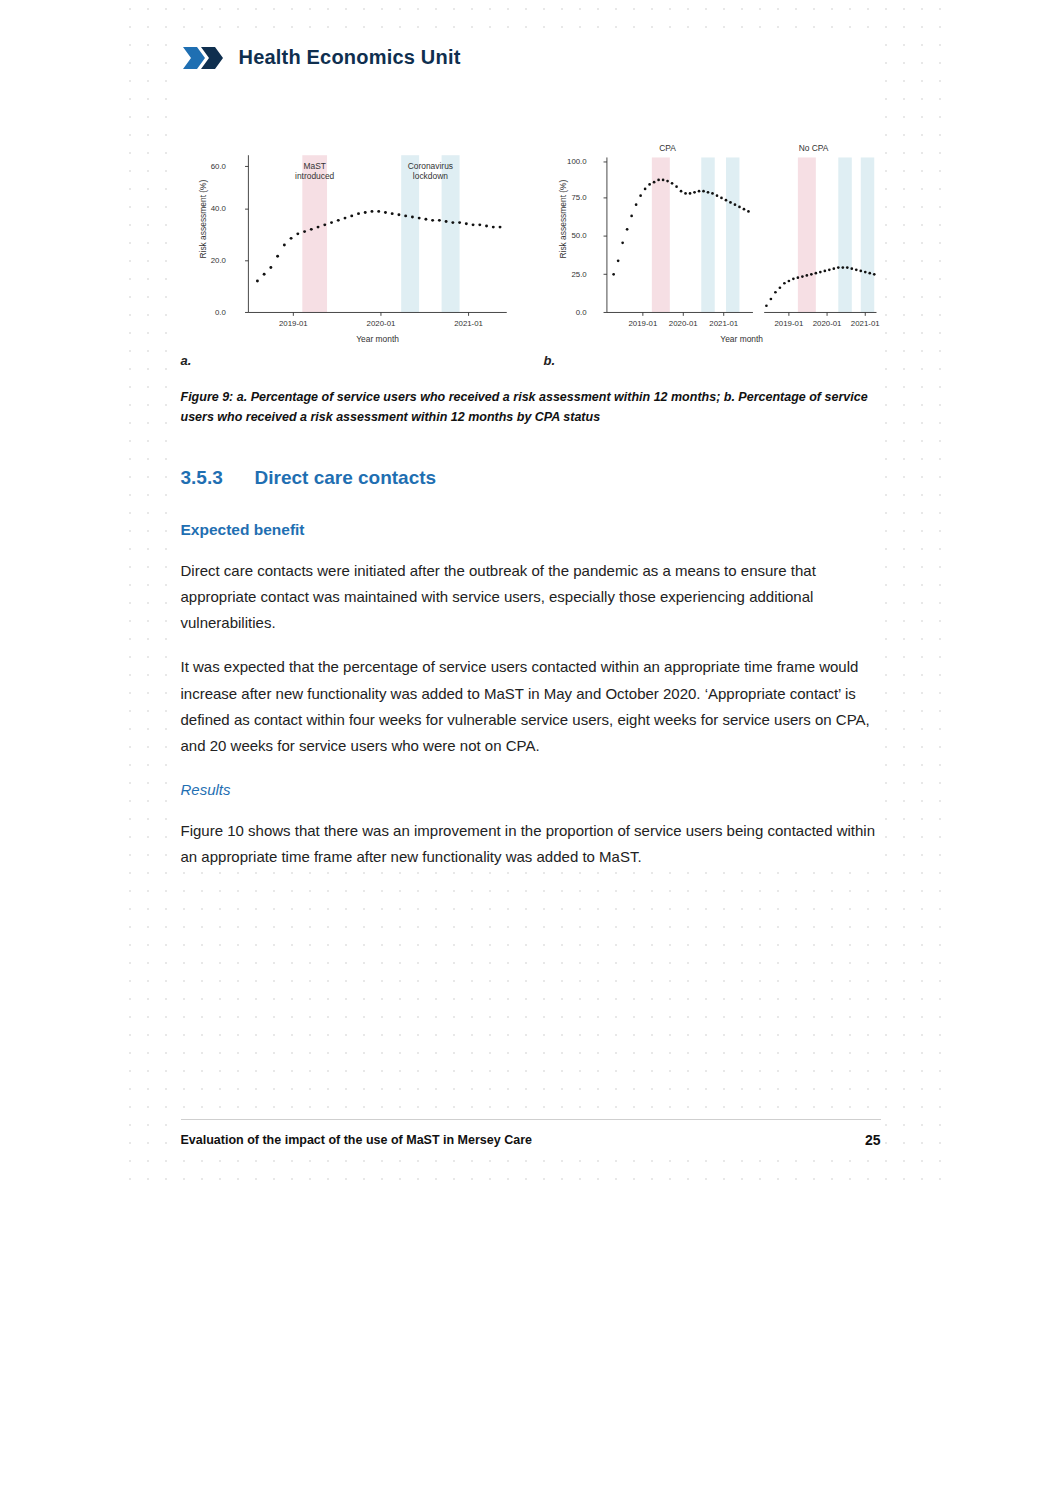Health Economics Unit
0.0 20.0 40.0 60.0 Risk assessment (%) 2019-01 2020-01 2021-01 Year month MaST introduced Coronavirus lockdown
a.
CPA No CPA 0.0 25.0 50.0 75.0 100.0 Risk assessment (%) 2019-01 2020-01 2021-01 2019-01 2020-01 2021-01 Year month
b.
Figure 9: a. Percentage of service users who received a risk assessment within 12 months; b. Percentage of service users who received a risk assessment within 12 months by CPA status
3.5.3 Direct care contacts
Expected benefit
Direct care contacts were initiated after the outbreak of the pandemic as a means to ensure that appropriate contact was maintained with service users, especially those experiencing additional vulnerabilities.
It was expected that the percentage of service users contacted within an appropriate time frame would increase after new functionality was added to MaST in May and October 2020. ‘Appropriate contact’ is defined as contact within four weeks for vulnerable service users, eight weeks for service users on CPA, and 20 weeks for service users who were not on CPA.
Results
Figure 10 shows that there was an improvement in the proportion of service users being contacted within an appropriate time frame after new functionality was added to MaST.
Evaluation of the impact of the use of MaST in Mersey Care
25